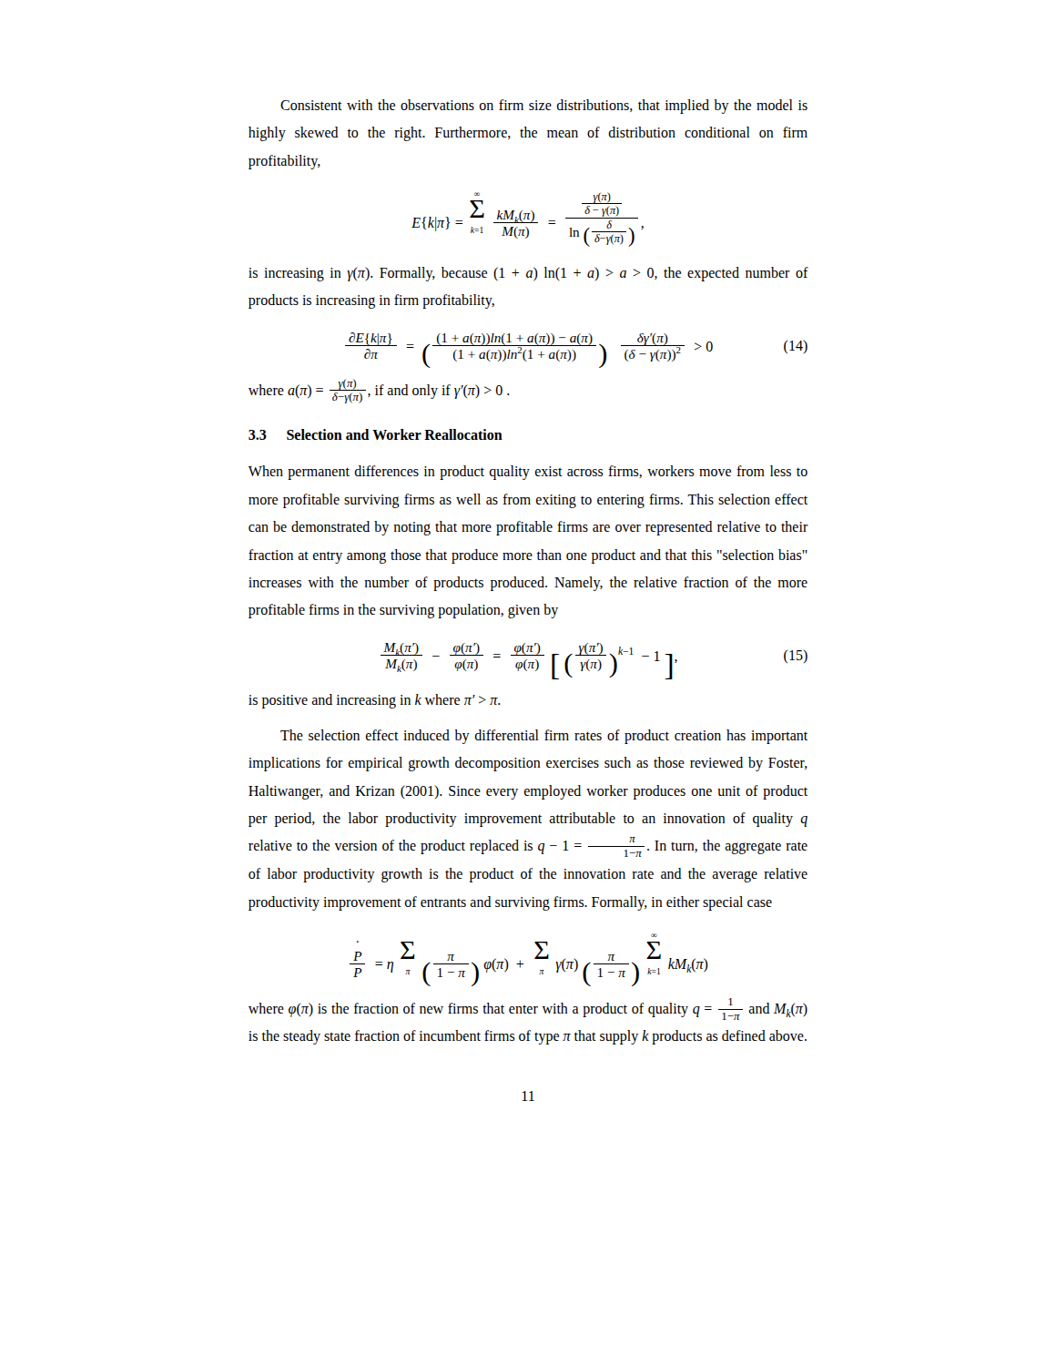Consistent with the observations on firm size distributions, that implied by the model is highly skewed to the right. Furthermore, the mean of distribution conditional on firm profitability,
E{k|π} = ∞Σk=1 kMk(π) M(π) = γ(π) δ − γ(π) ln (δδ−γ(π)),
is increasing in γ(π). Formally, because (1 + a) ln(1 + a) > a > 0, the expected number of products is increasing in firm profitability,
∂E{k|π}∂π = ((1 + a(π))ln(1 + a(π)) − a(π)(1 + a(π))ln2(1 + a(π))) δγ′(π)(δ − γ(π))2 > 0 (14)
where a(π) = γ(π) δ−γ(π), if and only if γ′(π) > 0 .
3.3 Selection and Worker Reallocation
When permanent differences in product quality exist across firms, workers move from less to more profitable surviving firms as well as from exiting to entering firms. This selection effect can be demonstrated by noting that more profitable firms are over represented relative to their fraction at entry among those that produce more than one product and that this "selection bias" increases with the number of products produced. Namely, the relative fraction of the more profitable firms in the surviving population, given by
Mk(π′) Mk(π) − φ(π′) φ(π) = φ(π′) φ(π) [ (γ(π′) γ(π))k−1 − 1 ], (15)
is positive and increasing in k where π′ > π.
The selection effect induced by differential firm rates of product creation has important implications for empirical growth decomposition exercises such as those reviewed by Foster, Haltiwanger, and Krizan (2001). Since every employed worker produces one unit of product per period, the labor productivity improvement attributable to an innovation of quality q relative to the version of the product replaced is q − 1 = π 1−π. In turn, the aggregate rate of labor productivity growth is the product of the innovation rate and the average relative productivity improvement of entrants and surviving firms. Formally, in either special case
PP = η Σπ (π 1 − π) φ(π) + Σπ γ(π) (π 1 − π) ∞Σk=1 kMk(π)
where φ(π) is the fraction of new firms that enter with a product of quality q = 11−π and Mk(π) is the steady state fraction of incumbent firms of type π that supply k products as defined above.
11